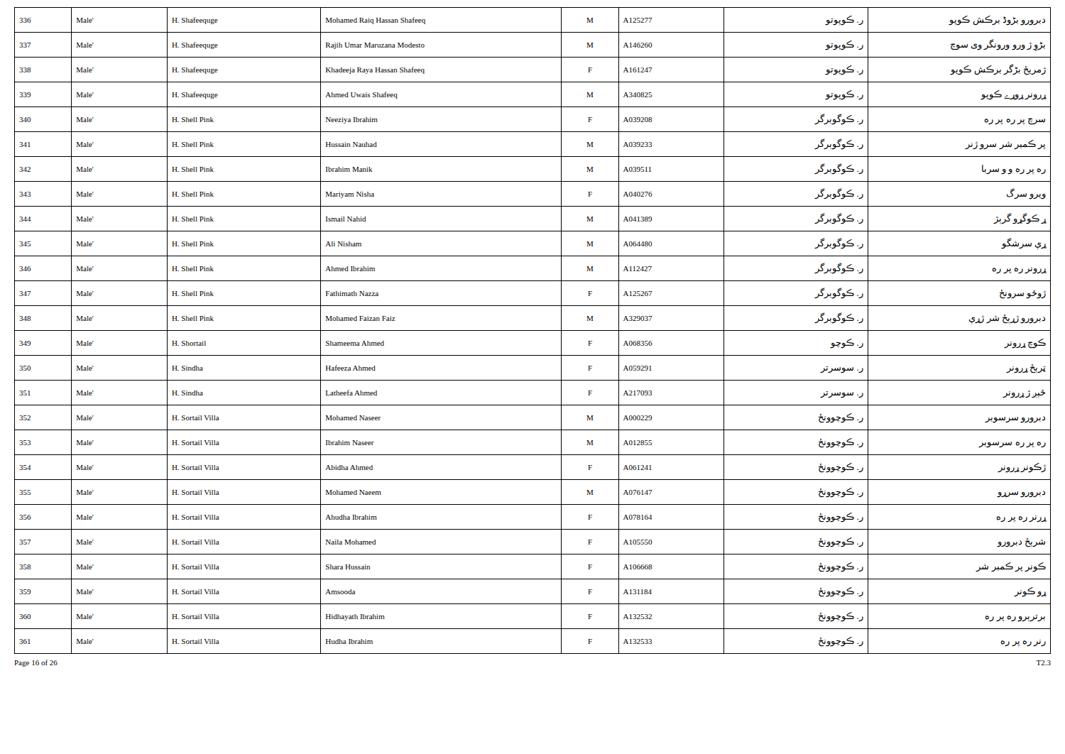| 336 | Male' | H. Shafeequge | Mohamed Raiq Hassan Shafeeq | M | A125277 | ر. ڪوپوتو | دبرورو بڑوڈ برڪش ڪوپو |
| 337 | Male' | H. Shafeequge | Rajih Umar Maruzana Modesto | M | A146260 | ر. ڪوپوتو | بڑوِ ژ ورو ورونگر وی سوچ |
| 338 | Male' | H. Shafeequge | Khadeeja Raya Hassan Shafeeq | F | A161247 | ر. ڪوپوتو | ژمریځ بڑگر برڪش ڪوپو |
| 339 | Male' | H. Shafeequge | Ahmed Uwais Shafeeq | M | A340825 | ر. ڪوپوتو | ړرونر ړوړے ڪوپو |
| 340 | Male' | H. Shell Pink | Neeziya Ibrahim | F | A039208 | ر. ڪوگوبرگر | سرچ پر ره پر ره |
| 341 | Male' | H. Shell Pink | Hussain Nauhad | M | A039233 | ر. ڪوگوبرگر | پر ڪمبر شر سرو ژنر |
| 342 | Male' | H. Shell Pink | Ibrahim Manik | M | A039511 | ر. ڪوگوبرگر | ره پر ره و و سربا |
| 343 | Male' | H. Shell Pink | Mariyam Nisha | F | A040276 | ر. ڪوگوبرگر | ویرو سرگ |
| 344 | Male' | H. Shell Pink | Ismail Nahid | M | A041389 | ر. ڪوگوبرگر | ړ ڪوگړو گرېژ |
| 345 | Male' | H. Shell Pink | Ali Nisham | M | A064480 | ر. ڪوگوبرگر | ړې سرشگو |
| 346 | Male' | H. Shell Pink | Ahmed Ibrahim | M | A112427 | ر. ڪوگوبرگر | ړرونر ره پر ره |
| 347 | Male' | H. Shell Pink | Fathimath Nazza | F | A125267 | ر. ڪوگوبرگر | ژوځو سرونځ |
| 348 | Male' | H. Shell Pink | Mohamed Faizan Faiz | M | A329037 | ر. ڪوگوبرگر | دبرورو ژړېځ شر ژړې |
| 349 | Male' | H. Shortail | Shameema Ahmed | F | A068356 | ر. ڪوچو | ڪوچ ړرونر |
| 350 | Male' | H. Sindha | Hafeeza Ahmed | F | A059291 | ر. سوسرتر | ټرېځ ړرونر |
| 351 | Male' | H. Sindha | Latheefa Ahmed | F | A217093 | ر. سوسرتر | ځېږ ژ ړرونر |
| 352 | Male' | H. Sortail Villa | Mohamed Naseer | M | A000229 | ر. ڪوچوونځ | دبرورو سرسوبر |
| 353 | Male' | H. Sortail Villa | Ibrahim Naseer | M | A012855 | ر. ڪوچوونځ | ره پر ره سرسوبر |
| 354 | Male' | H. Sortail Villa | Abidha Ahmed | F | A061241 | ر. ڪوچوونځ | ژڪونر ړرونر |
| 355 | Male' | H. Sortail Villa | Mohamed Naeem | M | A076147 | ر. ڪوچوونځ | دبرورو سرړو |
| 356 | Male' | H. Sortail Villa | Ahudha Ibrahim | F | A078164 | ر. ڪوچوونځ | ړرنر ره پر ره |
| 357 | Male' | H. Sortail Villa | Naila Mohamed | F | A105550 | ر. ڪوچوونځ | شرېځ دبرورو |
| 358 | Male' | H. Sortail Villa | Shara Hussain | F | A106668 | ر. ڪوچوونځ | ڪونر پر ڪمبر شر |
| 359 | Male' | H. Sortail Villa | Amsooda | F | A131184 | ر. ڪوچوونځ | ړو ڪونر |
| 360 | Male' | H. Sortail Villa | Hidhayath Ibrahim | F | A132532 | ر. ڪوچوونځ | برترېرو ره پر ره |
| 361 | Male' | H. Sortail Villa | Hudha Ibrahim | F | A132533 | ر. ڪوچوونځ | رنر ره پر ره |
Page 16 of 26 T2.3